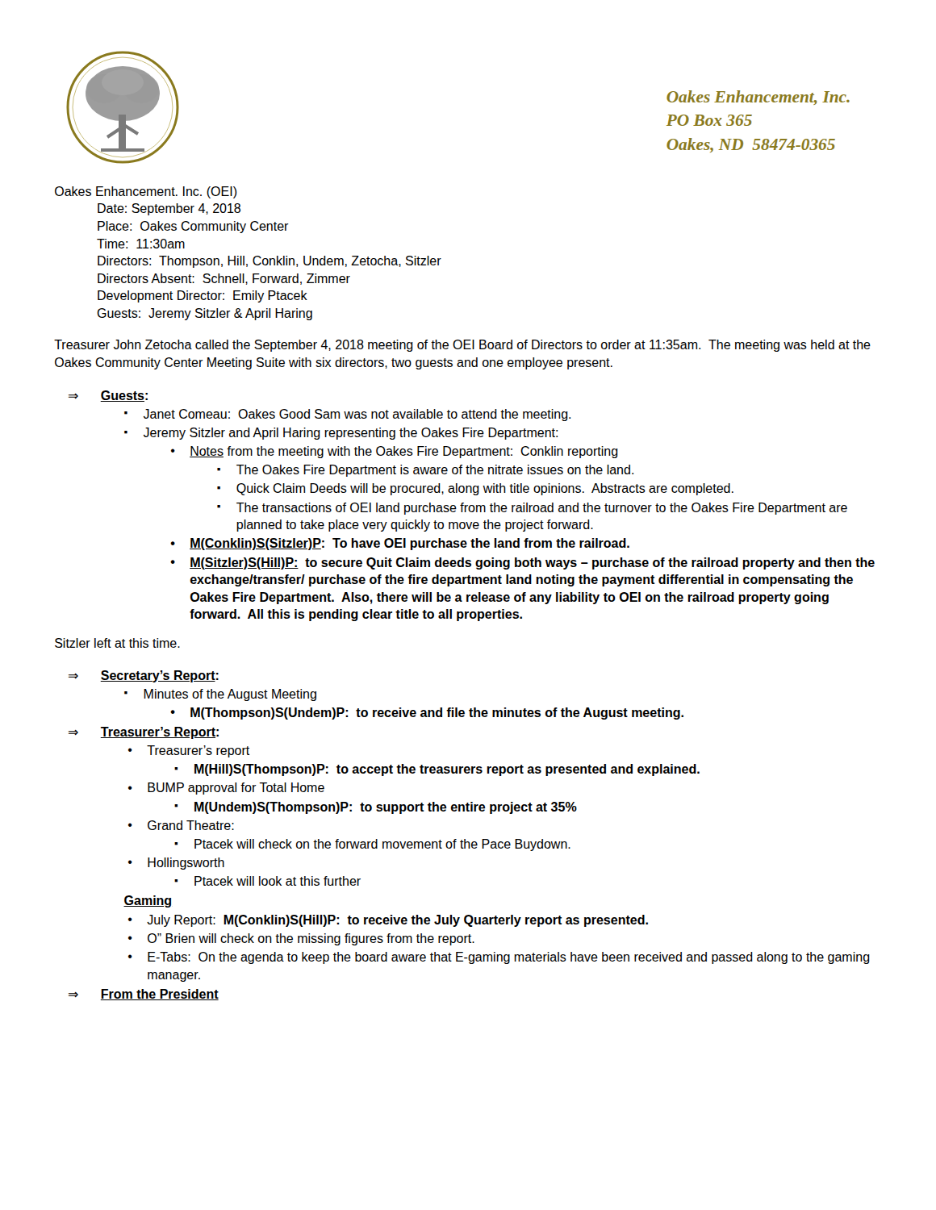Oakes Enhancement, Inc.
PO Box 365
Oakes, ND 58474-0365
Oakes Enhancement. Inc. (OEI)
Date: September 4, 2018
Place: Oakes Community Center
Time: 11:30am
Directors: Thompson, Hill, Conklin, Undem, Zetocha, Sitzler
Directors Absent: Schnell, Forward, Zimmer
Development Director: Emily Ptacek
Guests: Jeremy Sitzler & April Haring
Treasurer John Zetocha called the September 4, 2018 meeting of the OEI Board of Directors to order at 11:35am. The meeting was held at the Oakes Community Center Meeting Suite with six directors, two guests and one employee present.
⇒Guests:
Janet Comeau: Oakes Good Sam was not available to attend the meeting.
Jeremy Sitzler and April Haring representing the Oakes Fire Department:
Notes from the meeting with the Oakes Fire Department: Conklin reporting
The Oakes Fire Department is aware of the nitrate issues on the land.
Quick Claim Deeds will be procured, along with title opinions. Abstracts are completed.
The transactions of OEI land purchase from the railroad and the turnover to the Oakes Fire Department are planned to take place very quickly to move the project forward.
M(Conklin)S(Sitzler)P: To have OEI purchase the land from the railroad.
M(Sitzler)S(Hill)P: to secure Quit Claim deeds going both ways – purchase of the railroad property and then the exchange/transfer/ purchase of the fire department land noting the payment differential in compensating the Oakes Fire Department. Also, there will be a release of any liability to OEI on the railroad property going forward. All this is pending clear title to all properties.
Sitzler left at this time.
⇒Secretary’s Report:
Minutes of the August Meeting
M(Thompson)S(Undem)P: to receive and file the minutes of the August meeting.
⇒Treasurer’s Report:
Treasurer’s report
M(Hill)S(Thompson)P: to accept the treasurers report as presented and explained.
BUMP approval for Total Home
M(Undem)S(Thompson)P: to support the entire project at 35%
Grand Theatre:
Ptacek will check on the forward movement of the Pace Buydown.
Hollingsworth
Ptacek will look at this further
Gaming
July Report: M(Conklin)S(Hill)P: to receive the July Quarterly report as presented.
O” Brien will check on the missing figures from the report.
E-Tabs: On the agenda to keep the board aware that E-gaming materials have been received and passed along to the gaming manager.
⇒From the President